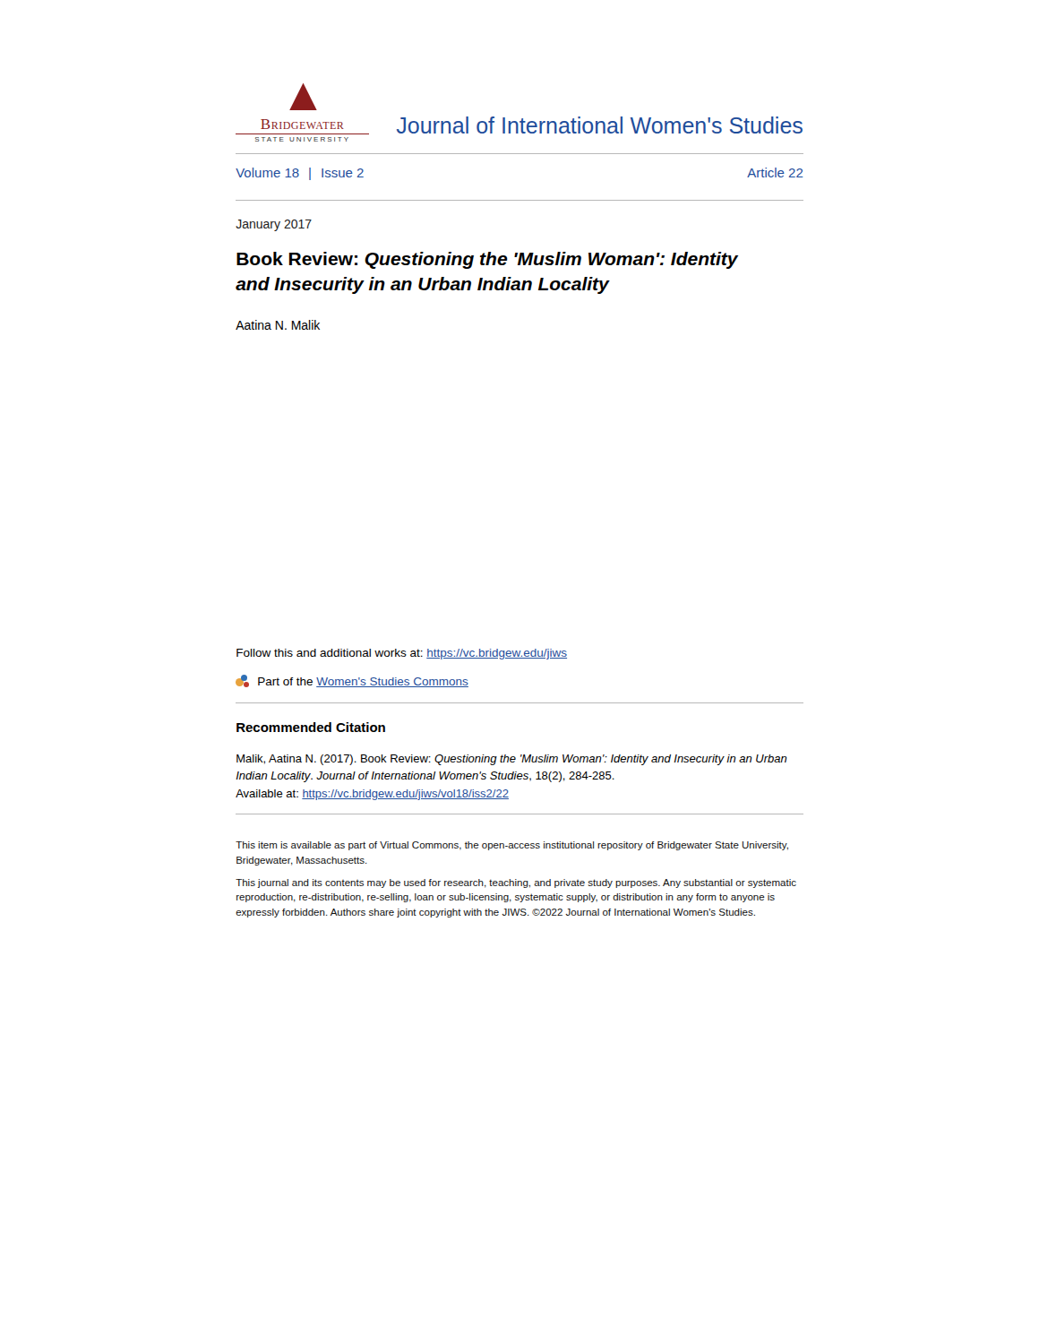▲
Bridgewater
STATE UNIVERSITY
Journal of International Women's Studies
Volume 18|Issue 2
Article 22
January 2017
Book Review: Questioning the 'Muslim Woman': Identity and Insecurity in an Urban Indian Locality
Aatina N. Malik
Follow this and additional works at: https://vc.bridgew.edu/jiws
Part of the Women's Studies Commons
Recommended Citation
Malik, Aatina N. (2017). Book Review: Questioning the 'Muslim Woman': Identity and Insecurity in an Urban Indian Locality. Journal of International Women's Studies, 18(2), 284-285.
Available at: https://vc.bridgew.edu/jiws/vol18/iss2/22
This item is available as part of Virtual Commons, the open-access institutional repository of Bridgewater State University, Bridgewater, Massachusetts.
This journal and its contents may be used for research, teaching, and private study purposes. Any substantial or systematic reproduction, re-distribution, re-selling, loan or sub-licensing, systematic supply, or distribution in any form to anyone is expressly forbidden. Authors share joint copyright with the JIWS. ©2022 Journal of International Women's Studies.